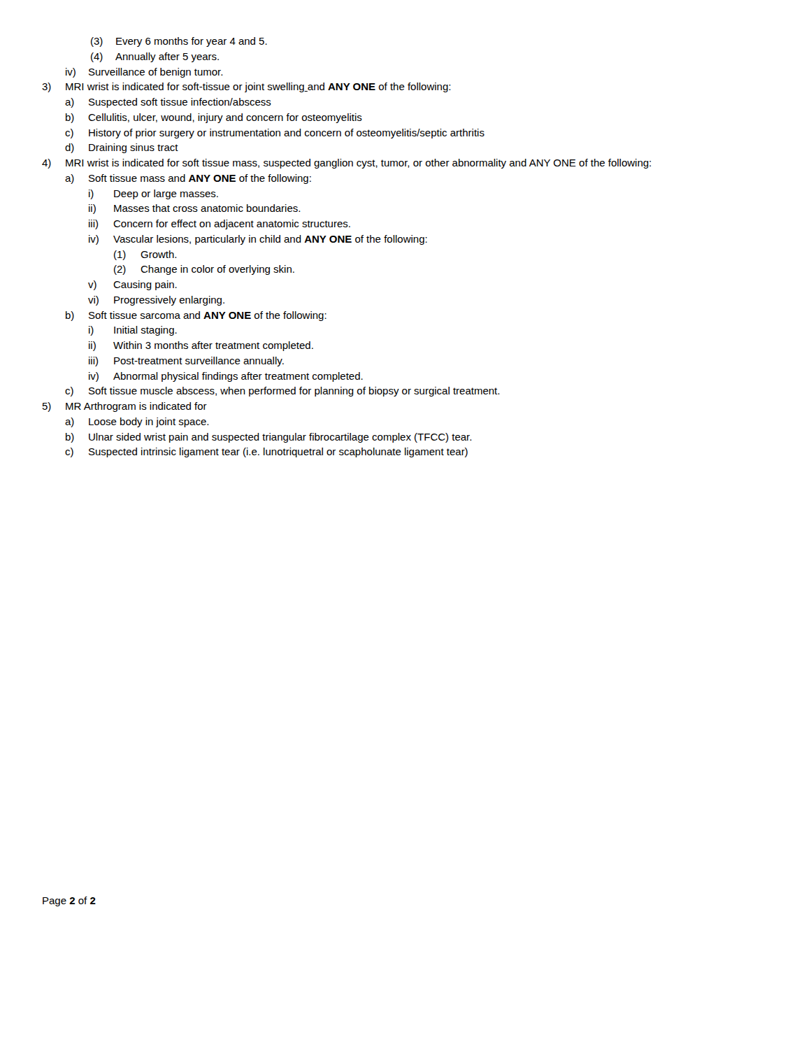(3) Every 6 months for year 4 and 5.
(4) Annually after 5 years.
iv) Surveillance of benign tumor.
3) MRI wrist is indicated for soft-tissue or joint swelling and ANY ONE of the following:
a) Suspected soft tissue infection/abscess
b) Cellulitis, ulcer, wound, injury and concern for osteomyelitis
c) History of prior surgery or instrumentation and concern of osteomyelitis/septic arthritis
d) Draining sinus tract
4) MRI wrist is indicated for soft tissue mass, suspected ganglion cyst, tumor, or other abnormality and ANY ONE of the following:
a) Soft tissue mass and ANY ONE of the following:
i) Deep or large masses.
ii) Masses that cross anatomic boundaries.
iii) Concern for effect on adjacent anatomic structures.
iv) Vascular lesions, particularly in child and ANY ONE of the following:
(1) Growth.
(2) Change in color of overlying skin.
v) Causing pain.
vi) Progressively enlarging.
b) Soft tissue sarcoma and ANY ONE of the following:
i) Initial staging.
ii) Within 3 months after treatment completed.
iii) Post-treatment surveillance annually.
iv) Abnormal physical findings after treatment completed.
c) Soft tissue muscle abscess, when performed for planning of biopsy or surgical treatment.
5) MR Arthrogram is indicated for
a) Loose body in joint space.
b) Ulnar sided wrist pain and suspected triangular fibrocartilage complex (TFCC) tear.
c) Suspected intrinsic ligament tear (i.e. lunotriquetral or scapholunate ligament tear)
Page 2 of 2